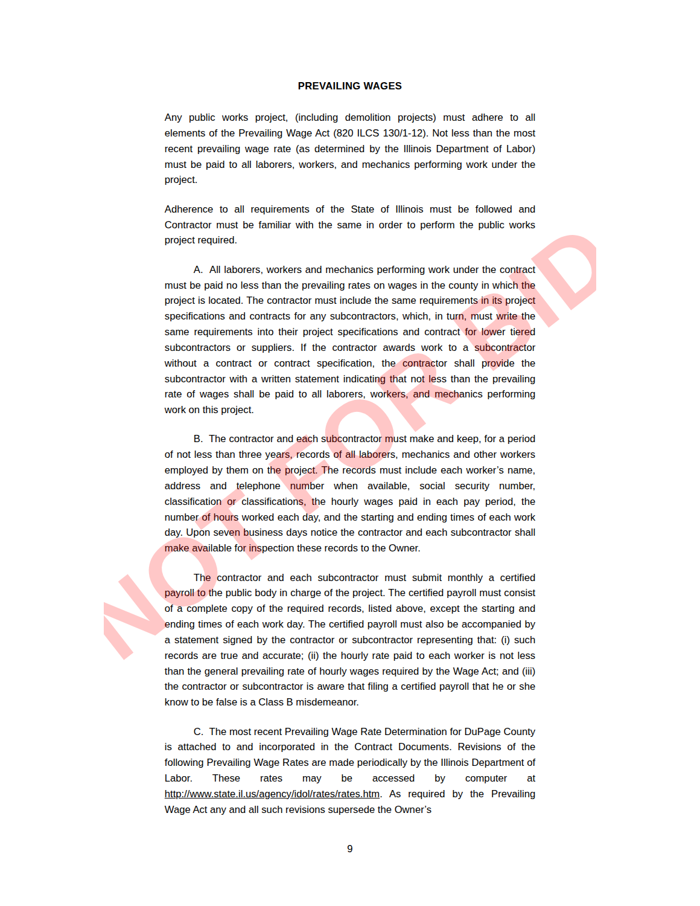NOT FOR BID
PREVAILING WAGES
Any public works project, (including demolition projects) must adhere to all elements of the Prevailing Wage Act (820 ILCS 130/1-12). Not less than the most recent prevailing wage rate (as determined by the Illinois Department of Labor) must be paid to all laborers, workers, and mechanics performing work under the project.
Adherence to all requirements of the State of Illinois must be followed and Contractor must be familiar with the same in order to perform the public works project required.
A. All laborers, workers and mechanics performing work under the contract must be paid no less than the prevailing rates on wages in the county in which the project is located. The contractor must include the same requirements in its project specifications and contracts for any subcontractors, which, in turn, must write the same requirements into their project specifications and contract for lower tiered subcontractors or suppliers. If the contractor awards work to a subcontractor without a contract or contract specification, the contractor shall provide the subcontractor with a written statement indicating that not less than the prevailing rate of wages shall be paid to all laborers, workers, and mechanics performing work on this project.
B. The contractor and each subcontractor must make and keep, for a period of not less than three years, records of all laborers, mechanics and other workers employed by them on the project. The records must include each worker’s name, address and telephone number when available, social security number, classification or classifications, the hourly wages paid in each pay period, the number of hours worked each day, and the starting and ending times of each work day. Upon seven business days notice the contractor and each subcontractor shall make available for inspection these records to the Owner.
The contractor and each subcontractor must submit monthly a certified payroll to the public body in charge of the project. The certified payroll must consist of a complete copy of the required records, listed above, except the starting and ending times of each work day. The certified payroll must also be accompanied by a statement signed by the contractor or subcontractor representing that: (i) such records are true and accurate; (ii) the hourly rate paid to each worker is not less than the general prevailing rate of hourly wages required by the Wage Act; and (iii) the contractor or subcontractor is aware that filing a certified payroll that he or she know to be false is a Class B misdemeanor.
C. The most recent Prevailing Wage Rate Determination for DuPage County is attached to and incorporated in the Contract Documents. Revisions of the following Prevailing Wage Rates are made periodically by the Illinois Department of Labor. These rates may be accessed by computer at http://www.state.il.us/agency/idol/rates/rates.htm. As required by the Prevailing Wage Act any and all such revisions supersede the Owner’s
9